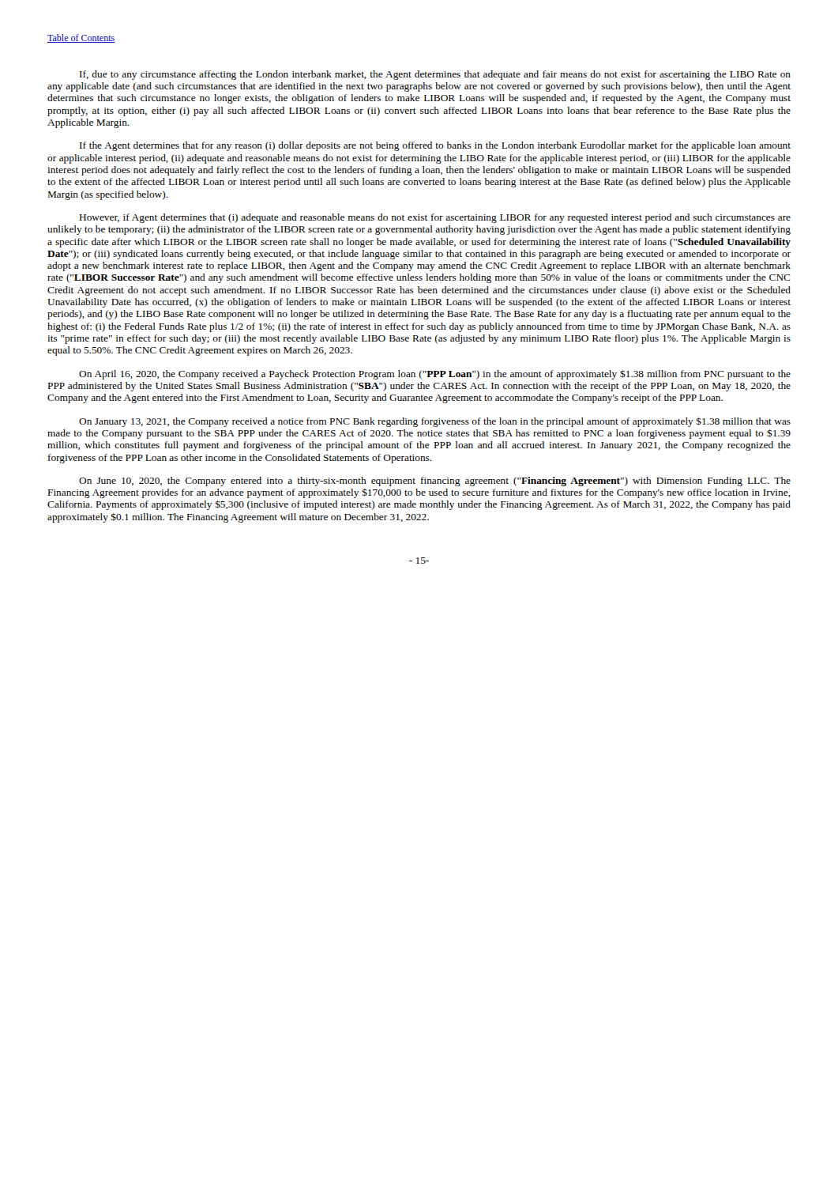Table of Contents
If, due to any circumstance affecting the London interbank market, the Agent determines that adequate and fair means do not exist for ascertaining the LIBO Rate on any applicable date (and such circumstances that are identified in the next two paragraphs below are not covered or governed by such provisions below), then until the Agent determines that such circumstance no longer exists, the obligation of lenders to make LIBOR Loans will be suspended and, if requested by the Agent, the Company must promptly, at its option, either (i) pay all such affected LIBOR Loans or (ii) convert such affected LIBOR Loans into loans that bear reference to the Base Rate plus the Applicable Margin.
If the Agent determines that for any reason (i) dollar deposits are not being offered to banks in the London interbank Eurodollar market for the applicable loan amount or applicable interest period, (ii) adequate and reasonable means do not exist for determining the LIBO Rate for the applicable interest period, or (iii) LIBOR for the applicable interest period does not adequately and fairly reflect the cost to the lenders of funding a loan, then the lenders' obligation to make or maintain LIBOR Loans will be suspended to the extent of the affected LIBOR Loan or interest period until all such loans are converted to loans bearing interest at the Base Rate (as defined below) plus the Applicable Margin (as specified below).
However, if Agent determines that (i) adequate and reasonable means do not exist for ascertaining LIBOR for any requested interest period and such circumstances are unlikely to be temporary; (ii) the administrator of the LIBOR screen rate or a governmental authority having jurisdiction over the Agent has made a public statement identifying a specific date after which LIBOR or the LIBOR screen rate shall no longer be made available, or used for determining the interest rate of loans ("Scheduled Unavailability Date"); or (iii) syndicated loans currently being executed, or that include language similar to that contained in this paragraph are being executed or amended to incorporate or adopt a new benchmark interest rate to replace LIBOR, then Agent and the Company may amend the CNC Credit Agreement to replace LIBOR with an alternate benchmark rate ("LIBOR Successor Rate") and any such amendment will become effective unless lenders holding more than 50% in value of the loans or commitments under the CNC Credit Agreement do not accept such amendment. If no LIBOR Successor Rate has been determined and the circumstances under clause (i) above exist or the Scheduled Unavailability Date has occurred, (x) the obligation of lenders to make or maintain LIBOR Loans will be suspended (to the extent of the affected LIBOR Loans or interest periods), and (y) the LIBO Base Rate component will no longer be utilized in determining the Base Rate. The Base Rate for any day is a fluctuating rate per annum equal to the highest of: (i) the Federal Funds Rate plus 1/2 of 1%; (ii) the rate of interest in effect for such day as publicly announced from time to time by JPMorgan Chase Bank, N.A. as its "prime rate" in effect for such day; or (iii) the most recently available LIBO Base Rate (as adjusted by any minimum LIBO Rate floor) plus 1%. The Applicable Margin is equal to 5.50%. The CNC Credit Agreement expires on March 26, 2023.
On April 16, 2020, the Company received a Paycheck Protection Program loan ("PPP Loan") in the amount of approximately $1.38 million from PNC pursuant to the PPP administered by the United States Small Business Administration ("SBA") under the CARES Act. In connection with the receipt of the PPP Loan, on May 18, 2020, the Company and the Agent entered into the First Amendment to Loan, Security and Guarantee Agreement to accommodate the Company's receipt of the PPP Loan.
On January 13, 2021, the Company received a notice from PNC Bank regarding forgiveness of the loan in the principal amount of approximately $1.38 million that was made to the Company pursuant to the SBA PPP under the CARES Act of 2020. The notice states that SBA has remitted to PNC a loan forgiveness payment equal to $1.39 million, which constitutes full payment and forgiveness of the principal amount of the PPP loan and all accrued interest. In January 2021, the Company recognized the forgiveness of the PPP Loan as other income in the Consolidated Statements of Operations.
On June 10, 2020, the Company entered into a thirty-six-month equipment financing agreement ("Financing Agreement") with Dimension Funding LLC. The Financing Agreement provides for an advance payment of approximately $170,000 to be used to secure furniture and fixtures for the Company's new office location in Irvine, California. Payments of approximately $5,300 (inclusive of imputed interest) are made monthly under the Financing Agreement. As of March 31, 2022, the Company has paid approximately $0.1 million. The Financing Agreement will mature on December 31, 2022.
- 15-